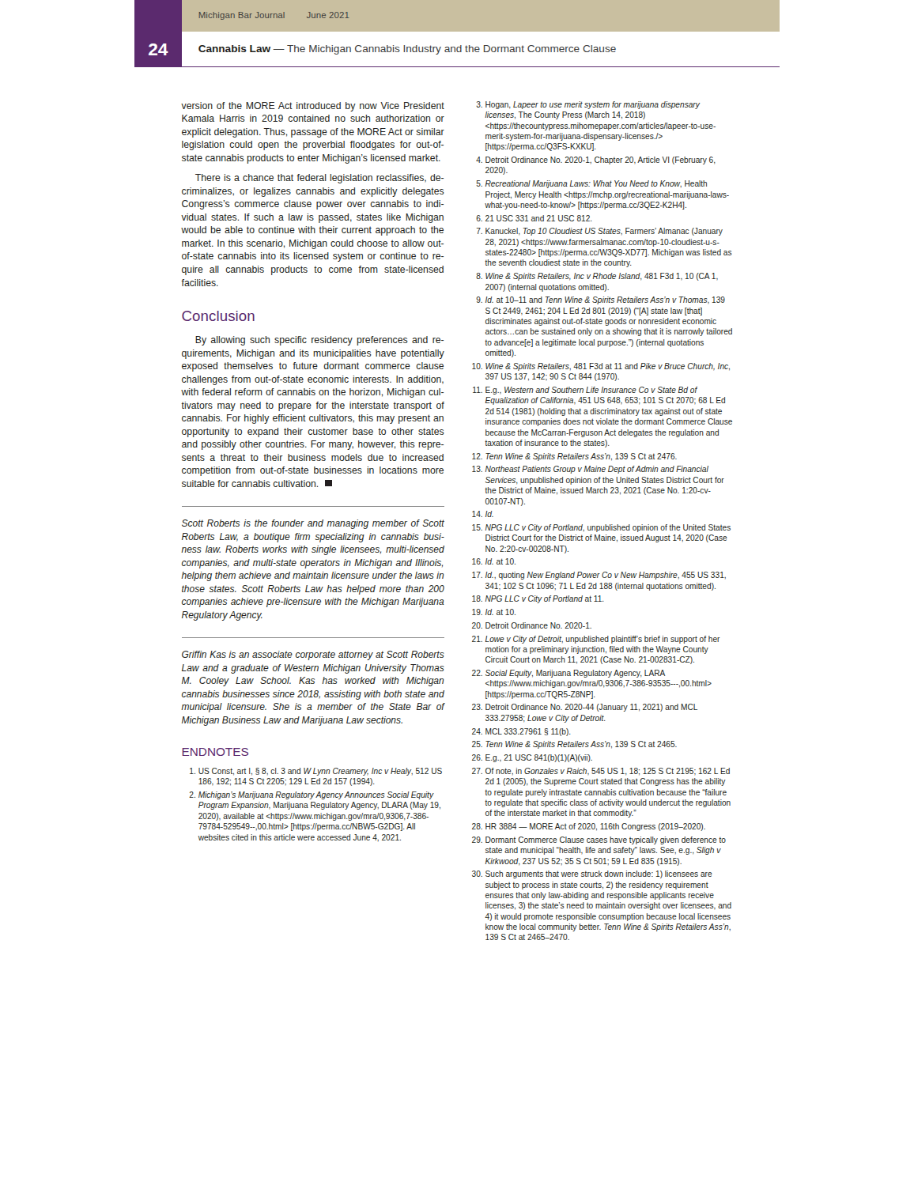Michigan Bar Journal June 2021
24
Cannabis Law — The Michigan Cannabis Industry and the Dormant Commerce Clause
version of the MORE Act introduced by now Vice President Kamala Harris in 2019 contained no such authorization or explicit delegation. Thus, passage of the MORE Act or similar legislation could open the proverbial floodgates for out-of-state cannabis products to enter Michigan’s licensed market.
There is a chance that federal legislation reclassifies, decriminalizes, or legalizes cannabis and explicitly delegates Congress’s commerce clause power over cannabis to individual states. If such a law is passed, states like Michigan would be able to continue with their current approach to the market. In this scenario, Michigan could choose to allow out-of-state cannabis into its licensed system or continue to require all cannabis products to come from state-licensed facilities.
Conclusion
By allowing such specific residency preferences and requirements, Michigan and its municipalities have potentially exposed themselves to future dormant commerce clause challenges from out-of-state economic interests. In addition, with federal reform of cannabis on the horizon, Michigan cultivators may need to prepare for the interstate transport of cannabis. For highly efficient cultivators, this may present an opportunity to expand their customer base to other states and possibly other countries. For many, however, this represents a threat to their business models due to increased competition from out-of-state businesses in locations more suitable for cannabis cultivation.
Scott Roberts is the founder and managing member of Scott Roberts Law, a boutique firm specializing in cannabis business law. Roberts works with single licensees, multi-licensed companies, and multi-state operators in Michigan and Illinois, helping them achieve and maintain licensure under the laws in those states. Scott Roberts Law has helped more than 200 companies achieve pre-licensure with the Michigan Marijuana Regulatory Agency.
Griffin Kas is an associate corporate attorney at Scott Roberts Law and a graduate of Western Michigan University Thomas M. Cooley Law School. Kas has worked with Michigan cannabis businesses since 2018, assisting with both state and municipal licensure. She is a member of the State Bar of Michigan Business Law and Marijuana Law sections.
ENDNOTES
US Const, art I, § 8, cl. 3 and W Lynn Creamery, Inc v Healy, 512 US 186, 192; 114 S Ct 2205; 129 L Ed 2d 157 (1994).
Michigan’s Marijuana Regulatory Agency Announces Social Equity Program Expansion, Marijuana Regulatory Agency, DLARA (May 19, 2020), available at <https://www.michigan.gov/mra/0,9306,7-386-79784-529549--,00.html> [https://perma.cc/NBW5-G2DG]. All websites cited in this article were accessed June 4, 2021.
Hogan, Lapeer to use merit system for marijuana dispensary licenses, The County Press (March 14, 2018) <https://thecountypress.mihomepaper.com/articles/lapeer-to-use-merit-system-for-marijuana-dispensary-licenses./> [https://perma.cc/Q3FS-KXKU].
Detroit Ordinance No. 2020-1, Chapter 20, Article VI (February 6, 2020).
Recreational Marijuana Laws: What You Need to Know, Health Project, Mercy Health <https://mchp.org/recreational-marijuana-laws-what-you-need-to-know/> [https://perma.cc/3QE2-K2H4].
21 USC 331 and 21 USC 812.
Kanuckel, Top 10 Cloudiest US States, Farmers’ Almanac (January 28, 2021) <https://www.farmersalmanac.com/top-10-cloudiest-u-s-states-22480> [https://perma.cc/W3Q9-XD77]. Michigan was listed as the seventh cloudiest state in the country.
Wine & Spirits Retailers, Inc v Rhode Island, 481 F3d 1, 10 (CA 1, 2007) (internal quotations omitted).
Id. at 10–11 and Tenn Wine & Spirits Retailers Ass’n v Thomas, 139 S Ct 2449, 2461; 204 L Ed 2d 801 (2019) (“[A] state law [that] discriminates against out-of-state goods or nonresident economic actors…can be sustained only on a showing that it is narrowly tailored to advance[e] a legitimate local purpose.”) (internal quotations omitted).
Wine & Spirits Retailers, 481 F3d at 11 and Pike v Bruce Church, Inc, 397 US 137, 142; 90 S Ct 844 (1970).
E.g., Western and Southern Life Insurance Co v State Bd of Equalization of California, 451 US 648, 653; 101 S Ct 2070; 68 L Ed 2d 514 (1981) (holding that a discriminatory tax against out of state insurance companies does not violate the dormant Commerce Clause because the McCarran-Ferguson Act delegates the regulation and taxation of insurance to the states).
Tenn Wine & Spirits Retailers Ass’n, 139 S Ct at 2476.
Northeast Patients Group v Maine Dept of Admin and Financial Services, unpublished opinion of the United States District Court for the District of Maine, issued March 23, 2021 (Case No. 1:20-cv-00107-NT).
Id.
NPG LLC v City of Portland, unpublished opinion of the United States District Court for the District of Maine, issued August 14, 2020 (Case No. 2:20-cv-00208-NT).
Id. at 10.
Id., quoting New England Power Co v New Hampshire, 455 US 331, 341; 102 S Ct 1096; 71 L Ed 2d 188 (internal quotations omitted).
NPG LLC v City of Portland at 11.
Id. at 10.
Detroit Ordinance No. 2020-1.
Lowe v City of Detroit, unpublished plaintiff’s brief in support of her motion for a preliminary injunction, filed with the Wayne County Circuit Court on March 11, 2021 (Case No. 21-002831-CZ).
Social Equity, Marijuana Regulatory Agency, LARA <https://www.michigan.gov/mra/0,9306,7-386-93535---,00.html> [https://perma.cc/TQR5-Z8NP].
Detroit Ordinance No. 2020-44 (January 11, 2021) and MCL 333.27958; Lowe v City of Detroit.
MCL 333.27961 § 11(b).
Tenn Wine & Spirits Retailers Ass’n, 139 S Ct at 2465.
E.g., 21 USC 841(b)(1)(A)(vii).
Of note, in Gonzales v Raich, 545 US 1, 18; 125 S Ct 2195; 162 L Ed 2d 1 (2005), the Supreme Court stated that Congress has the ability to regulate purely intrastate cannabis cultivation because the “failure to regulate that specific class of activity would undercut the regulation of the interstate market in that commodity.”
HR 3884 — MORE Act of 2020, 116th Congress (2019–2020).
Dormant Commerce Clause cases have typically given deference to state and municipal “health, life and safety” laws. See, e.g., Sligh v Kirkwood, 237 US 52; 35 S Ct 501; 59 L Ed 835 (1915).
Such arguments that were struck down include: 1) licensees are subject to process in state courts, 2) the residency requirement ensures that only law-abiding and responsible applicants receive licenses, 3) the state’s need to maintain oversight over licensees, and 4) it would promote responsible consumption because local licensees know the local community better. Tenn Wine & Spirits Retailers Ass’n, 139 S Ct at 2465–2470.